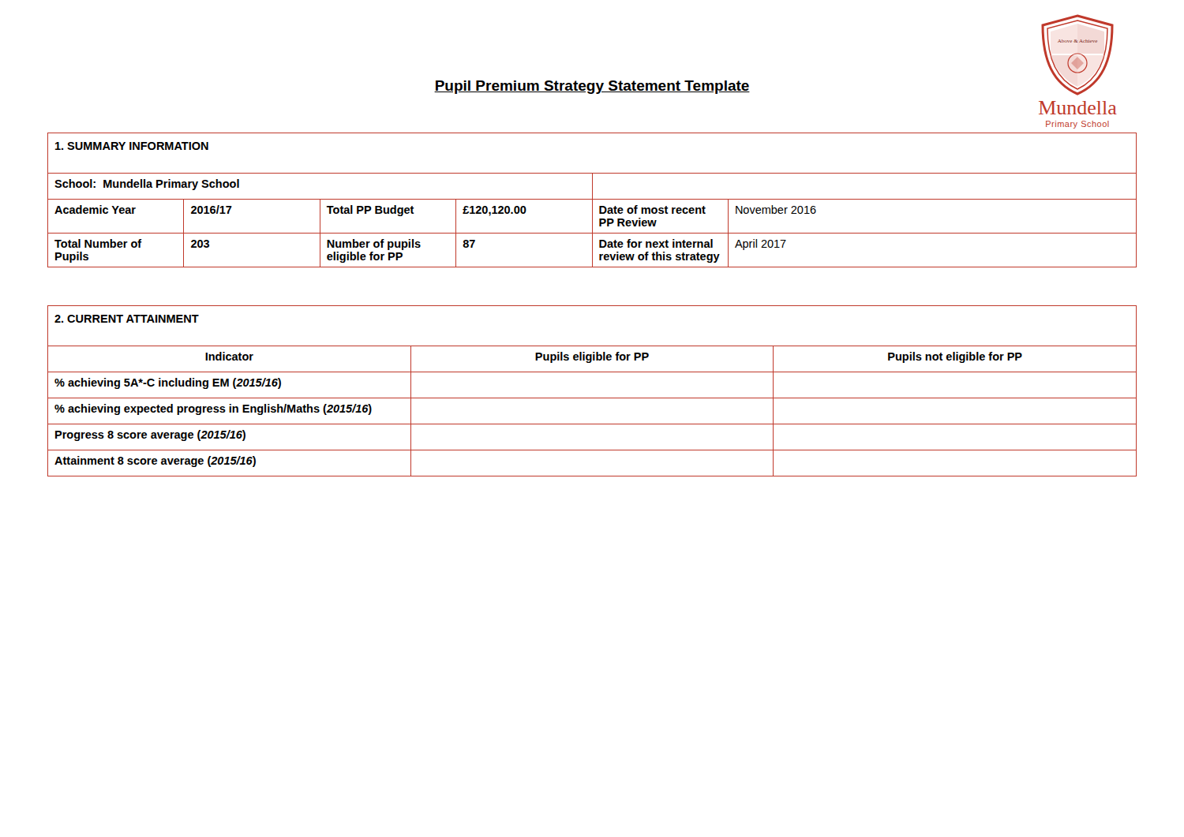Above & Achieve
Mundella
Primary School
Pupil Premium Strategy Statement Template
| 1. SUMMARY INFORMATION |
| School: Mundella Primary School | |
| Academic Year | 2016/17 | Total PP Budget | £120,120.00 | Date of most recent PP Review | November 2016 |
| Total Number of Pupils | 203 | Number of pupils eligible for PP | 87 | Date for next internal review of this strategy | April 2017 |
| 2. CURRENT ATTAINMENT |
| Indicator | Pupils eligible for PP | Pupils not eligible for PP |
| % achieving 5A*-C including EM ( 2015/16 ) | | |
| % achieving expected progress in English/Maths ( 2015/16 ) | | |
| Progress 8 score average ( 2015/16 ) | | |
| Attainment 8 score average ( 2015/16 ) | | |